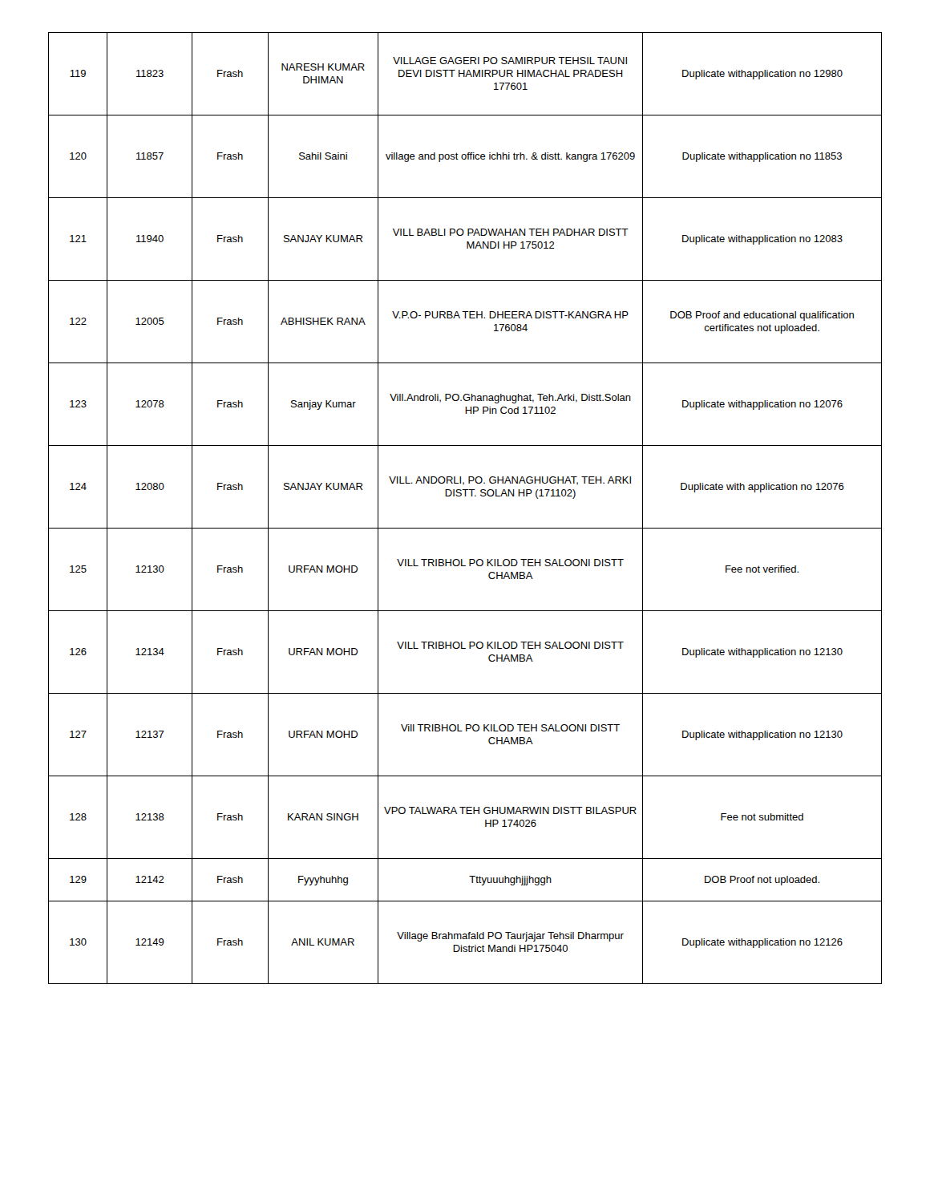| 119 | 11823 | Frash | NARESH KUMAR DHIMAN | VILLAGE GAGERI PO SAMIRPUR TEHSIL TAUNI DEVI DISTT HAMIRPUR HIMACHAL PRADESH 177601 | Duplicate withapplication no 12980 |
| 120 | 11857 | Frash | Sahil Saini | village and post office ichhi trh. & distt. kangra 176209 | Duplicate withapplication no 11853 |
| 121 | 11940 | Frash | SANJAY KUMAR | VILL BABLI PO PADWAHAN TEH PADHAR DISTT MANDI HP 175012 | Duplicate withapplication no 12083 |
| 122 | 12005 | Frash | ABHISHEK RANA | V.P.O- PURBA TEH. DHEERA DISTT-KANGRA HP 176084 | DOB Proof and educational qualification certificates not uploaded. |
| 123 | 12078 | Frash | Sanjay Kumar | Vill.Androli, PO.Ghanaghughat, Teh.Arki, Distt.Solan HP Pin Cod 171102 | Duplicate withapplication no 12076 |
| 124 | 12080 | Frash | SANJAY KUMAR | VILL. ANDORLI, PO. GHANAGHUGHAT, TEH. ARKI DISTT. SOLAN HP (171102) | Duplicate with application no 12076 |
| 125 | 12130 | Frash | URFAN MOHD | VILL TRIBHOL PO KILOD TEH SALOONI DISTT CHAMBA | Fee not verified. |
| 126 | 12134 | Frash | URFAN MOHD | VILL TRIBHOL PO KILOD TEH SALOONI DISTT CHAMBA | Duplicate withapplication no 12130 |
| 127 | 12137 | Frash | URFAN MOHD | Vill TRIBHOL PO KILOD TEH SALOONI DISTT CHAMBA | Duplicate withapplication no 12130 |
| 128 | 12138 | Frash | KARAN SINGH | VPO TALWARA TEH GHUMARWIN DISTT BILASPUR HP 174026 | Fee not submitted |
| 129 | 12142 | Frash | Fyyyhuhhg | Tttyuuuhghjjjhggh | DOB Proof not uploaded. |
| 130 | 12149 | Frash | ANIL KUMAR | Village Brahmafald PO Taurjajar Tehsil Dharmpur District Mandi HP175040 | Duplicate withapplication no 12126 |